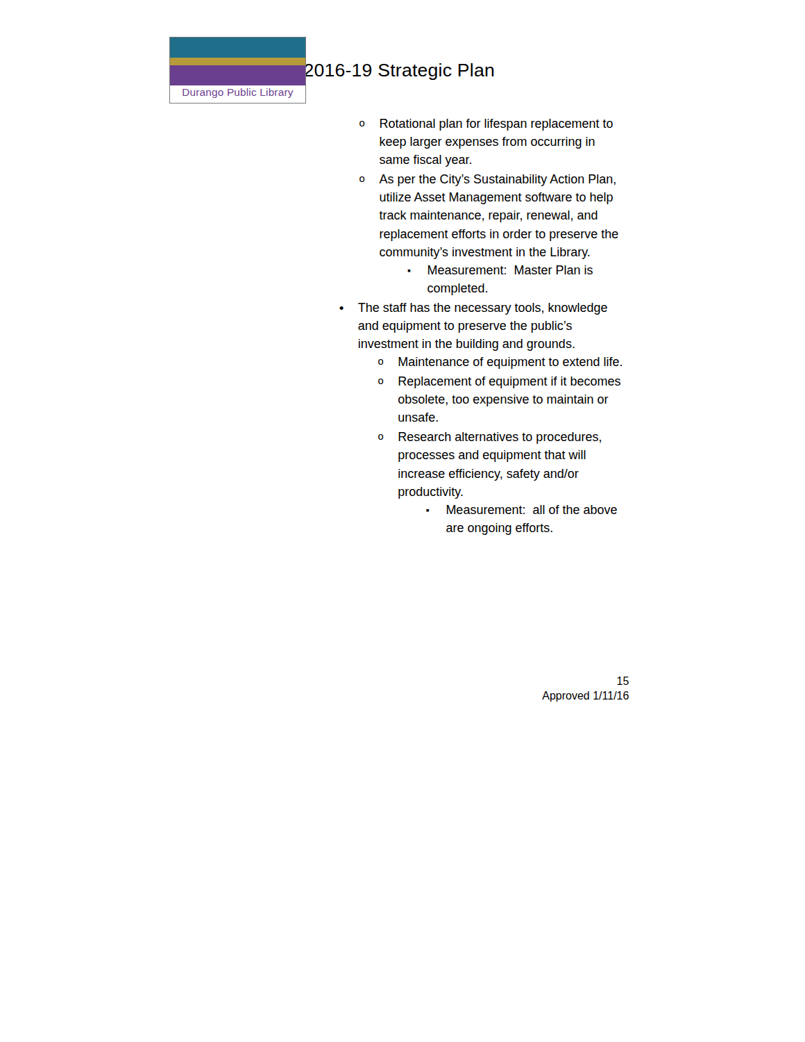Durango Public Library
2016-19 Strategic Plan
Rotational plan for lifespan replacement to keep larger expenses from occurring in same fiscal year.
As per the City’s Sustainability Action Plan, utilize Asset Management software to help track maintenance, repair, renewal, and replacement efforts in order to preserve the community’s investment in the Library.
Measurement: Master Plan is completed.
The staff has the necessary tools, knowledge and equipment to preserve the public’s investment in the building and grounds.
Maintenance of equipment to extend life.
Replacement of equipment if it becomes obsolete, too expensive to maintain or unsafe.
Research alternatives to procedures, processes and equipment that will increase efficiency, safety and/or productivity.
Measurement: all of the above are ongoing efforts.
15
Approved 1/11/16